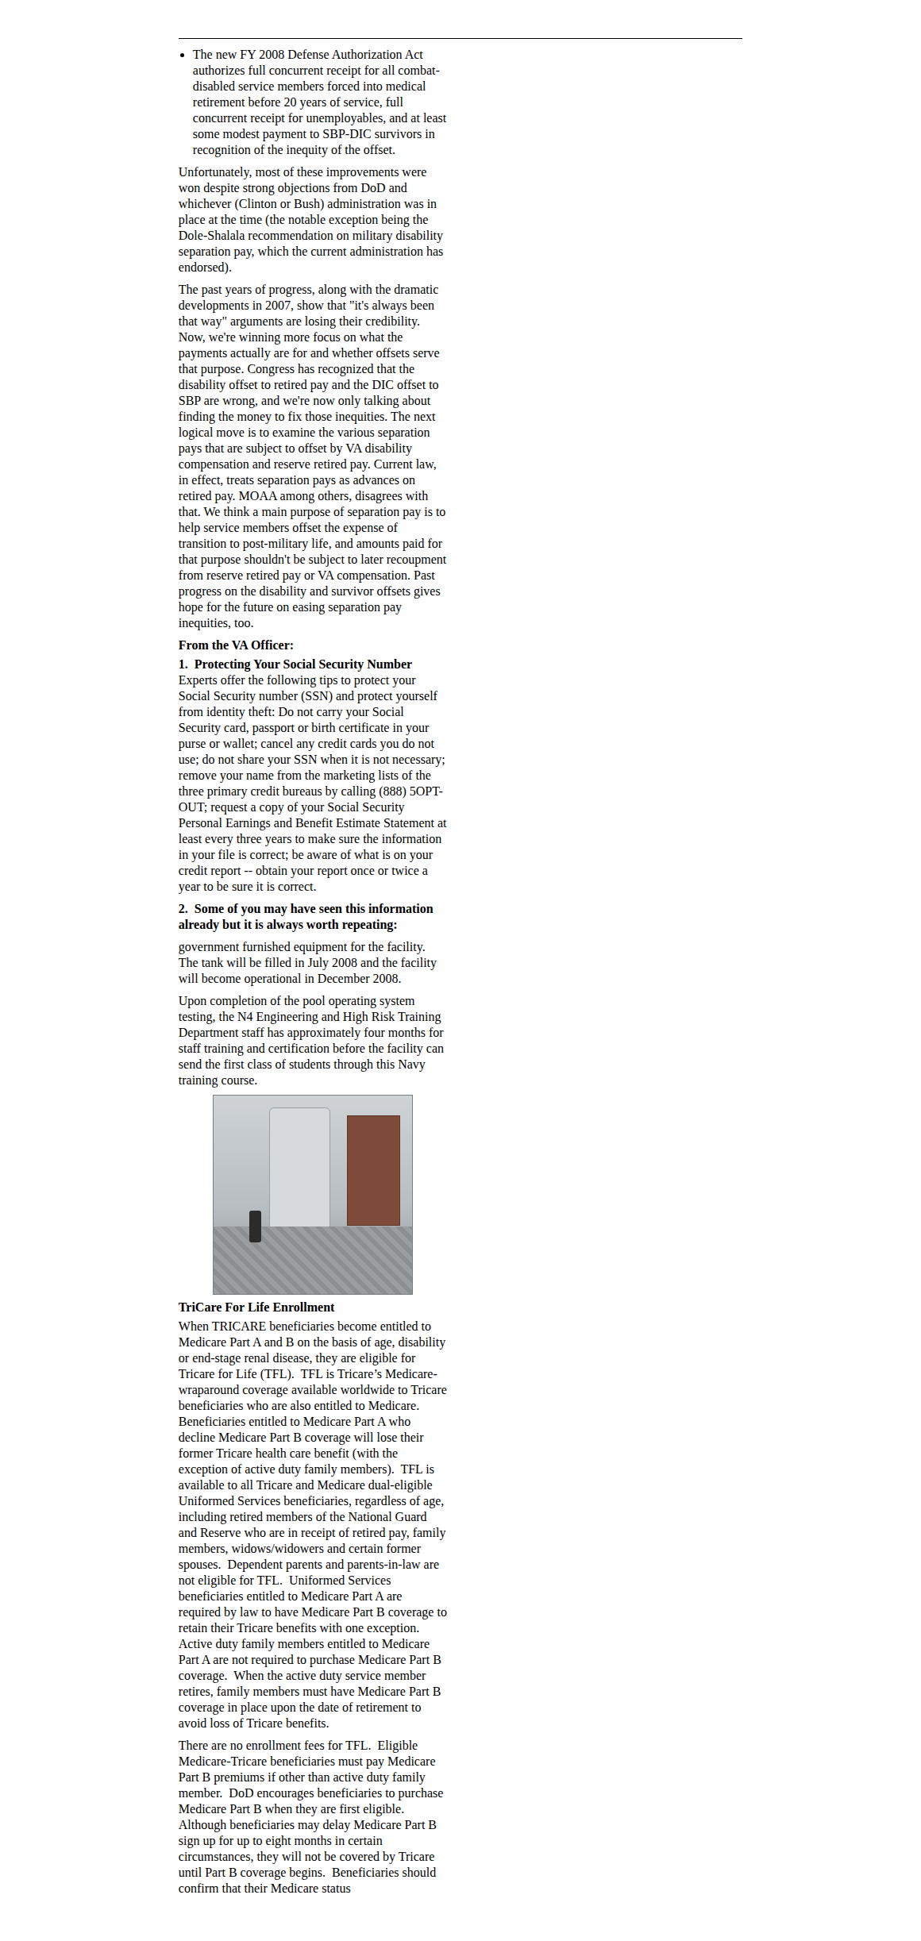The new FY 2008 Defense Authorization Act authorizes full concurrent receipt for all combat-disabled service members forced into medical retirement before 20 years of service, full concurrent receipt for unemployables, and at least some modest payment to SBP-DIC survivors in recognition of the inequity of the offset.
Unfortunately, most of these improvements were won despite strong objections from DoD and whichever (Clinton or Bush) administration was in place at the time (the notable exception being the Dole-Shalala recommendation on military disability separation pay, which the current administration has endorsed).
The past years of progress, along with the dramatic developments in 2007, show that "it's always been that way" arguments are losing their credibility. Now, we're winning more focus on what the payments actually are for and whether offsets serve that purpose. Congress has recognized that the disability offset to retired pay and the DIC offset to SBP are wrong, and we're now only talking about finding the money to fix those inequities. The next logical move is to examine the various separation pays that are subject to offset by VA disability compensation and reserve retired pay. Current law, in effect, treats separation pays as advances on retired pay. MOAA among others, disagrees with that. We think a main purpose of separation pay is to help service members offset the expense of transition to post-military life, and amounts paid for that purpose shouldn't be subject to later recoupment from reserve retired pay or VA compensation. Past progress on the disability and survivor offsets gives hope for the future on easing separation pay inequities, too.
From the VA Officer:
1. Protecting Your Social Security Number
Experts offer the following tips to protect your Social Security number (SSN) and protect yourself from identity theft: Do not carry your Social Security card, passport or birth certificate in your purse or wallet; cancel any credit cards you do not use; do not share your SSN when it is not necessary; remove your name from the marketing lists of the three primary credit bureaus by calling (888) 5OPT-OUT; request a copy of your Social Security Personal Earnings and Benefit Estimate Statement at least every three years to make sure the information in your file is correct; be aware of what is on your credit report -- obtain your report once or twice a year to be sure it is correct.
2. Some of you may have seen this information already but it is always worth repeating:
government furnished equipment for the facility. The tank will be filled in July 2008 and the facility will become operational in December 2008.
Upon completion of the pool operating system testing, the N4 Engineering and High Risk Training Department staff has approximately four months for staff training and certification before the facility can send the first class of students through this Navy training course.
TriCare For Life Enrollment
When TRICARE beneficiaries become entitled to Medicare Part A and B on the basis of age, disability or end-stage renal disease, they are eligible for Tricare for Life (TFL). TFL is Tricare’s Medicare-wraparound coverage available worldwide to Tricare beneficiaries who are also entitled to Medicare. Beneficiaries entitled to Medicare Part A who decline Medicare Part B coverage will lose their former Tricare health care benefit (with the exception of active duty family members). TFL is available to all Tricare and Medicare dual-eligible Uniformed Services beneficiaries, regardless of age, including retired members of the National Guard and Reserve who are in receipt of retired pay, family members, widows/widowers and certain former spouses. Dependent parents and parents-in-law are not eligible for TFL. Uniformed Services beneficiaries entitled to Medicare Part A are required by law to have Medicare Part B coverage to retain their Tricare benefits with one exception. Active duty family members entitled to Medicare Part A are not required to purchase Medicare Part B coverage. When the active duty service member retires, family members must have Medicare Part B coverage in place upon the date of retirement to avoid loss of Tricare benefits.
There are no enrollment fees for TFL. Eligible Medicare-Tricare beneficiaries must pay Medicare Part B premiums if other than active duty family member. DoD encourages beneficiaries to purchase Medicare Part B when they are first eligible. Although beneficiaries may delay Medicare Part B sign up for up to eight months in certain circumstances, they will not be covered by Tricare until Part B coverage begins. Beneficiaries should confirm that their Medicare status